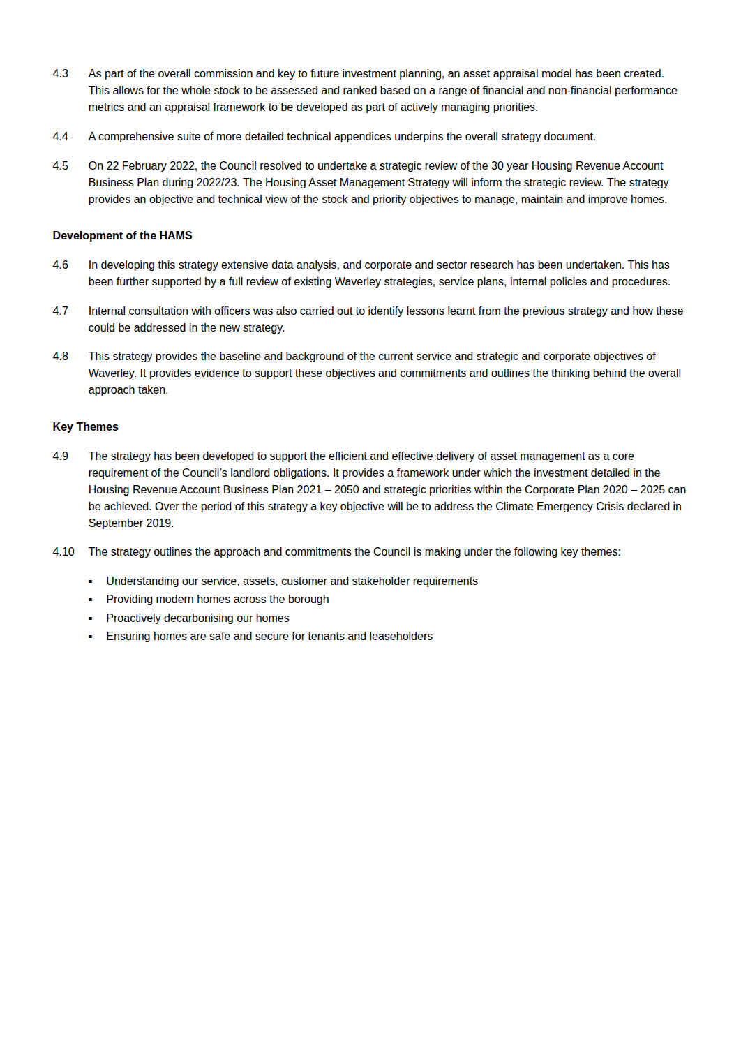4.3
As part of the overall commission and key to future investment planning, an asset appraisal model has been created. This allows for the whole stock to be assessed and ranked based on a range of financial and non-financial performance metrics and an appraisal framework to be developed as part of actively managing priorities.
4.4
A comprehensive suite of more detailed technical appendices underpins the overall strategy document.
4.5
On 22 February 2022, the Council resolved to undertake a strategic review of the 30 year Housing Revenue Account Business Plan during 2022/23. The Housing Asset Management Strategy will inform the strategic review. The strategy provides an objective and technical view of the stock and priority objectives to manage, maintain and improve homes.
Development of the HAMS
4.6
In developing this strategy extensive data analysis, and corporate and sector research has been undertaken. This has been further supported by a full review of existing Waverley strategies, service plans, internal policies and procedures.
4.7
Internal consultation with officers was also carried out to identify lessons learnt from the previous strategy and how these could be addressed in the new strategy.
4.8
This strategy provides the baseline and background of the current service and strategic and corporate objectives of Waverley. It provides evidence to support these objectives and commitments and outlines the thinking behind the overall approach taken.
Key Themes
4.9
The strategy has been developed to support the efficient and effective delivery of asset management as a core requirement of the Council’s landlord obligations. It provides a framework under which the investment detailed in the Housing Revenue Account Business Plan 2021 – 2050 and strategic priorities within the Corporate Plan 2020 – 2025 can be achieved. Over the period of this strategy a key objective will be to address the Climate Emergency Crisis declared in September 2019.
4.10
The strategy outlines the approach and commitments the Council is making under the following key themes:
Understanding our service, assets, customer and stakeholder requirements
Providing modern homes across the borough
Proactively decarbonising our homes
Ensuring homes are safe and secure for tenants and leaseholders